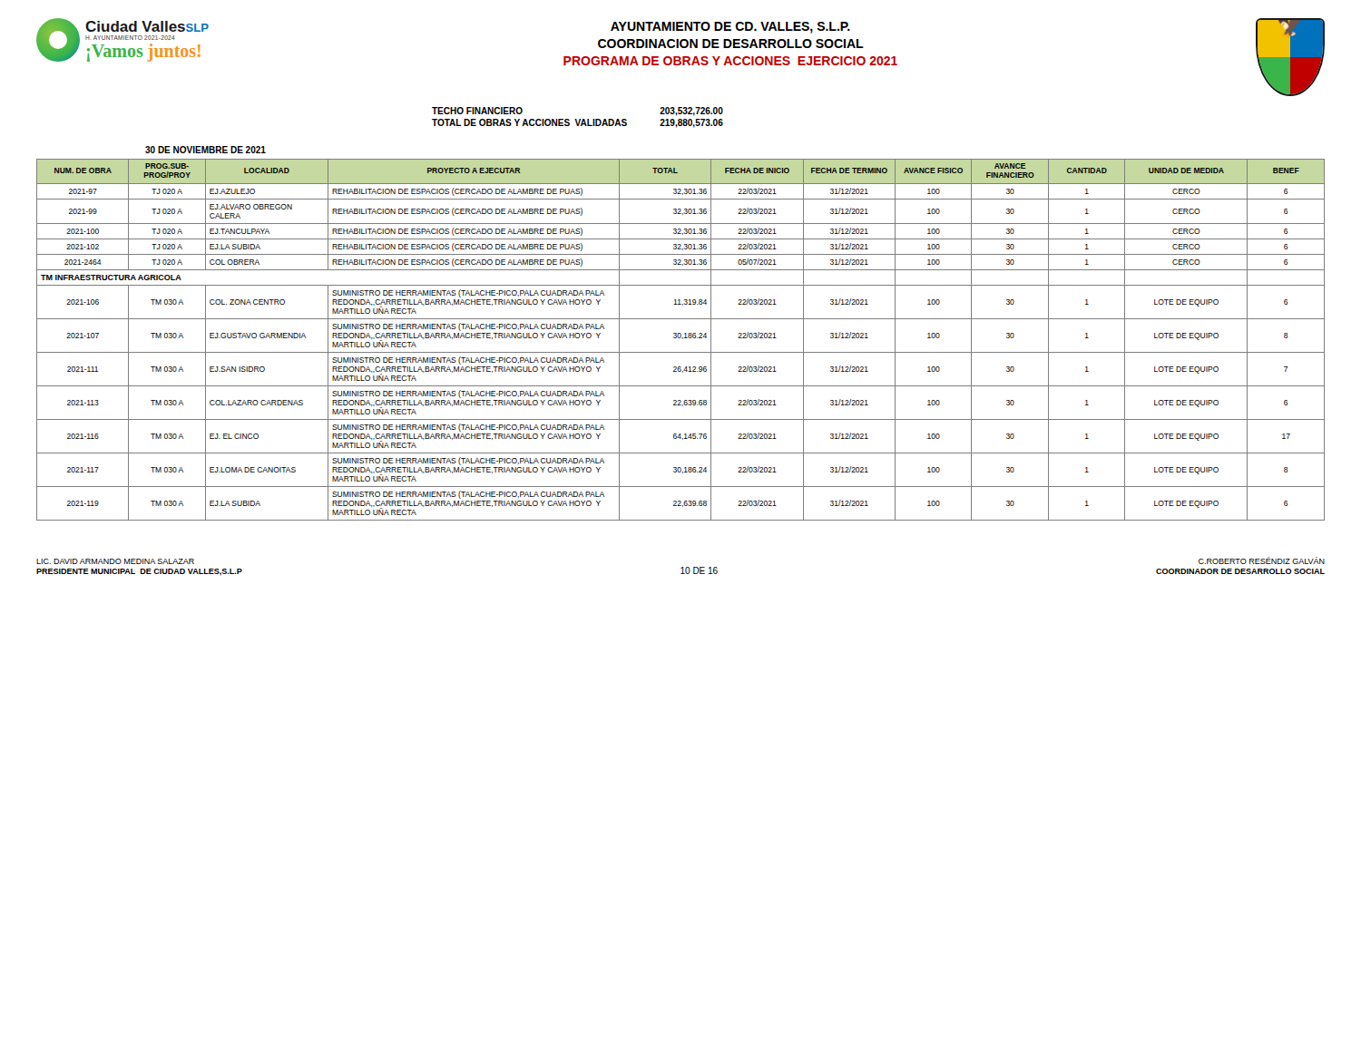Ciudad VallesSLP
H. AYUNTAMIENTO 2021-2024
¡Vamos juntos!
AYUNTAMIENTO DE CD. VALLES, S.L.P.
COORDINACION DE DESARROLLO SOCIAL
PROGRAMA DE OBRAS Y ACCIONES EJERCICIO 2021
🦅
| TECHO FINANCIERO | 203,532,726.00 |
| TOTAL DE OBRAS Y ACCIONES VALIDADAS | 219,880,573.06 |
30 DE NOVIEMBRE DE 2021
| NUM. DE OBRA | PROG.SUB-PROG/PROY | LOCALIDAD | PROYECTO A EJECUTAR | TOTAL | FECHA DE INICIO | FECHA DE TERMINO | AVANCE FISICO | AVANCE FINANCIERO | CANTIDAD | UNIDAD DE MEDIDA | BENEF |
| --- | --- | --- | --- | --- | --- | --- | --- | --- | --- | --- | --- |
| 2021-97 | TJ 020 A | EJ.AZULEJO | REHABILITACION DE ESPACIOS (CERCADO DE ALAMBRE DE PUAS) | 32,301.36 | 22/03/2021 | 31/12/2021 | 100 | 30 | 1 | CERCO | 6 |
| 2021-99 | TJ 020 A | EJ.ALVARO OBREGON CALERA | REHABILITACION DE ESPACIOS (CERCADO DE ALAMBRE DE PUAS) | 32,301.36 | 22/03/2021 | 31/12/2021 | 100 | 30 | 1 | CERCO | 6 |
| 2021-100 | TJ 020 A | EJ.TANCULPAYA | REHABILITACION DE ESPACIOS (CERCADO DE ALAMBRE DE PUAS) | 32,301.36 | 22/03/2021 | 31/12/2021 | 100 | 30 | 1 | CERCO | 6 |
| 2021-102 | TJ 020 A | EJ.LA SUBIDA | REHABILITACION DE ESPACIOS (CERCADO DE ALAMBRE DE PUAS) | 32,301.36 | 22/03/2021 | 31/12/2021 | 100 | 30 | 1 | CERCO | 6 |
| 2021-2464 | TJ 020 A | COL OBRERA | REHABILITACION DE ESPACIOS (CERCADO DE ALAMBRE DE PUAS) | 32,301.36 | 05/07/2021 | 31/12/2021 | 100 | 30 | 1 | CERCO | 6 |
| TM INFRAESTRUCTURA AGRICOLA | | | | | | | | |
| 2021-106 | TM 030 A | COL. ZONA CENTRO | SUMINISTRO DE HERRAMIENTAS (TALACHE-PICO,PALA CUADRADA PALA REDONDA,,CARRETILLA,BARRA,MACHETE,TRIANGULO Y CAVA HOYO Y MARTILLO UÑA RECTA | 11,319.84 | 22/03/2021 | 31/12/2021 | 100 | 30 | 1 | LOTE DE EQUIPO | 6 |
| 2021-107 | TM 030 A | EJ.GUSTAVO GARMENDIA | SUMINISTRO DE HERRAMIENTAS (TALACHE-PICO,PALA CUADRADA PALA REDONDA,,CARRETILLA,BARRA,MACHETE,TRIANGULO Y CAVA HOYO Y MARTILLO UÑA RECTA | 30,186.24 | 22/03/2021 | 31/12/2021 | 100 | 30 | 1 | LOTE DE EQUIPO | 8 |
| 2021-111 | TM 030 A | EJ.SAN ISIDRO | SUMINISTRO DE HERRAMIENTAS (TALACHE-PICO,PALA CUADRADA PALA REDONDA,,CARRETILLA,BARRA,MACHETE,TRIANGULO Y CAVA HOYO Y MARTILLO UÑA RECTA | 26,412.96 | 22/03/2021 | 31/12/2021 | 100 | 30 | 1 | LOTE DE EQUIPO | 7 |
| 2021-113 | TM 030 A | COL.LAZARO CARDENAS | SUMINISTRO DE HERRAMIENTAS (TALACHE-PICO,PALA CUADRADA PALA REDONDA,,CARRETILLA,BARRA,MACHETE,TRIANGULO Y CAVA HOYO Y MARTILLO UÑA RECTA | 22,639.68 | 22/03/2021 | 31/12/2021 | 100 | 30 | 1 | LOTE DE EQUIPO | 6 |
| 2021-116 | TM 030 A | EJ. EL CINCO | SUMINISTRO DE HERRAMIENTAS (TALACHE-PICO,PALA CUADRADA PALA REDONDA,,CARRETILLA,BARRA,MACHETE,TRIANGULO Y CAVA HOYO Y MARTILLO UÑA RECTA | 64,145.76 | 22/03/2021 | 31/12/2021 | 100 | 30 | 1 | LOTE DE EQUIPO | 17 |
| 2021-117 | TM 030 A | EJ.LOMA DE CANOITAS | SUMINISTRO DE HERRAMIENTAS (TALACHE-PICO,PALA CUADRADA PALA REDONDA,,CARRETILLA,BARRA,MACHETE,TRIANGULO Y CAVA HOYO Y MARTILLO UÑA RECTA | 30,186.24 | 22/03/2021 | 31/12/2021 | 100 | 30 | 1 | LOTE DE EQUIPO | 8 |
| 2021-119 | TM 030 A | EJ.LA SUBIDA | SUMINISTRO DE HERRAMIENTAS (TALACHE-PICO,PALA CUADRADA PALA REDONDA,,CARRETILLA,BARRA,MACHETE,TRIANGULO Y CAVA HOYO Y MARTILLO UÑA RECTA | 22,639.68 | 22/03/2021 | 31/12/2021 | 100 | 30 | 1 | LOTE DE EQUIPO | 6 |
LIC. DAVID ARMANDO MEDINA SALAZAR
PRESIDENTE MUNICIPAL DE CIUDAD VALLES,S.L.P
10 DE 16
C.ROBERTO RESÉNDIZ GALVÁN
COORDINADOR DE DESARROLLO SOCIAL